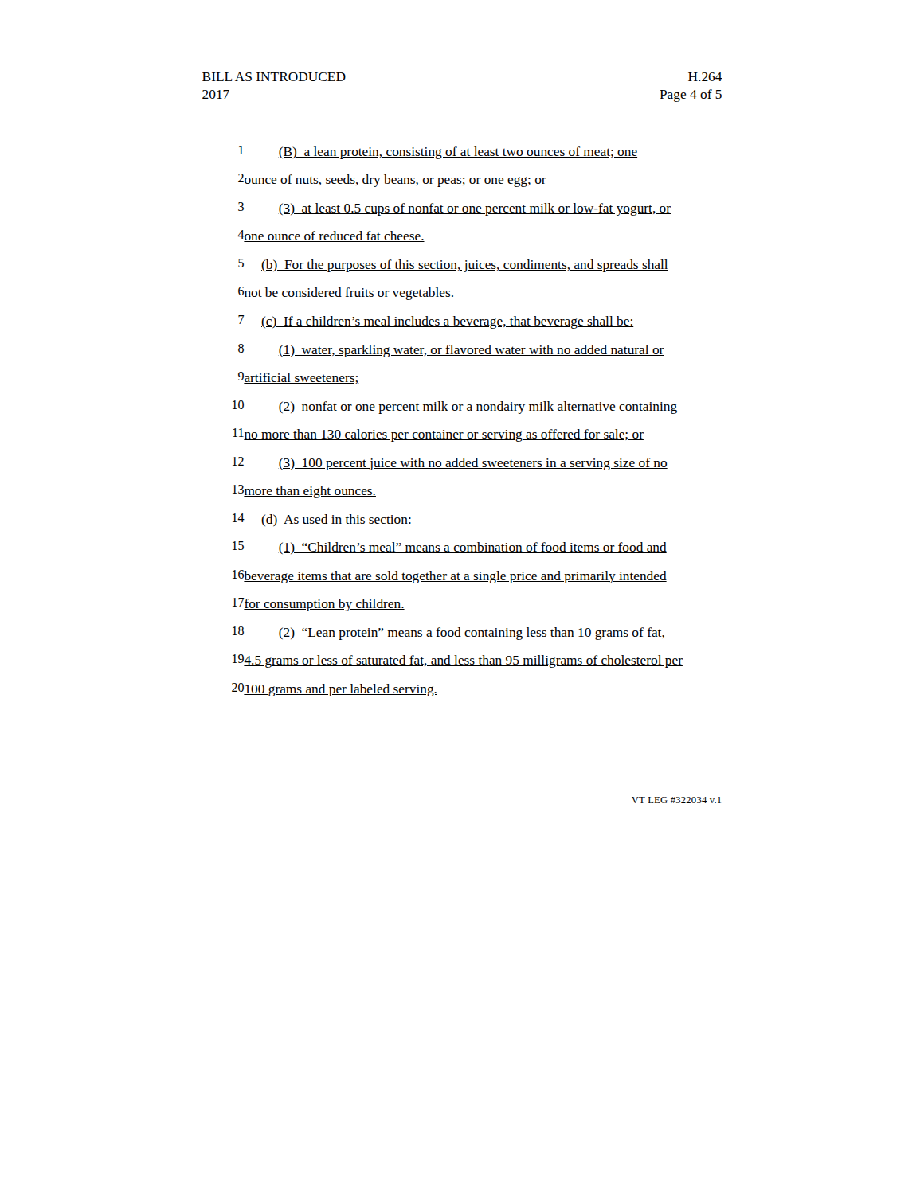BILL AS INTRODUCED 2017
H.264 Page 4 of 5
| 1 | (B) a lean protein, consisting of at least two ounces of meat; one |
| 2 | ounce of nuts, seeds, dry beans, or peas; or one egg; or |
| 3 | (3) at least 0.5 cups of nonfat or one percent milk or low-fat yogurt, or |
| 4 | one ounce of reduced fat cheese. |
| 5 | (b) For the purposes of this section, juices, condiments, and spreads shall |
| 6 | not be considered fruits or vegetables. |
| 7 | (c) If a children’s meal includes a beverage, that beverage shall be: |
| 8 | (1) water, sparkling water, or flavored water with no added natural or |
| 9 | artificial sweeteners; |
| 10 | (2) nonfat or one percent milk or a nondairy milk alternative containing |
| 11 | no more than 130 calories per container or serving as offered for sale; or |
| 12 | (3) 100 percent juice with no added sweeteners in a serving size of no |
| 13 | more than eight ounces. |
| 14 | (d) As used in this section: |
| 15 | (1) “Children’s meal” means a combination of food items or food and |
| 16 | beverage items that are sold together at a single price and primarily intended |
| 17 | for consumption by children. |
| 18 | (2) “Lean protein” means a food containing less than 10 grams of fat, |
| 19 | 4.5 grams or less of saturated fat, and less than 95 milligrams of cholesterol per |
| 20 | 100 grams and per labeled serving. |
VT LEG #322034 v.1